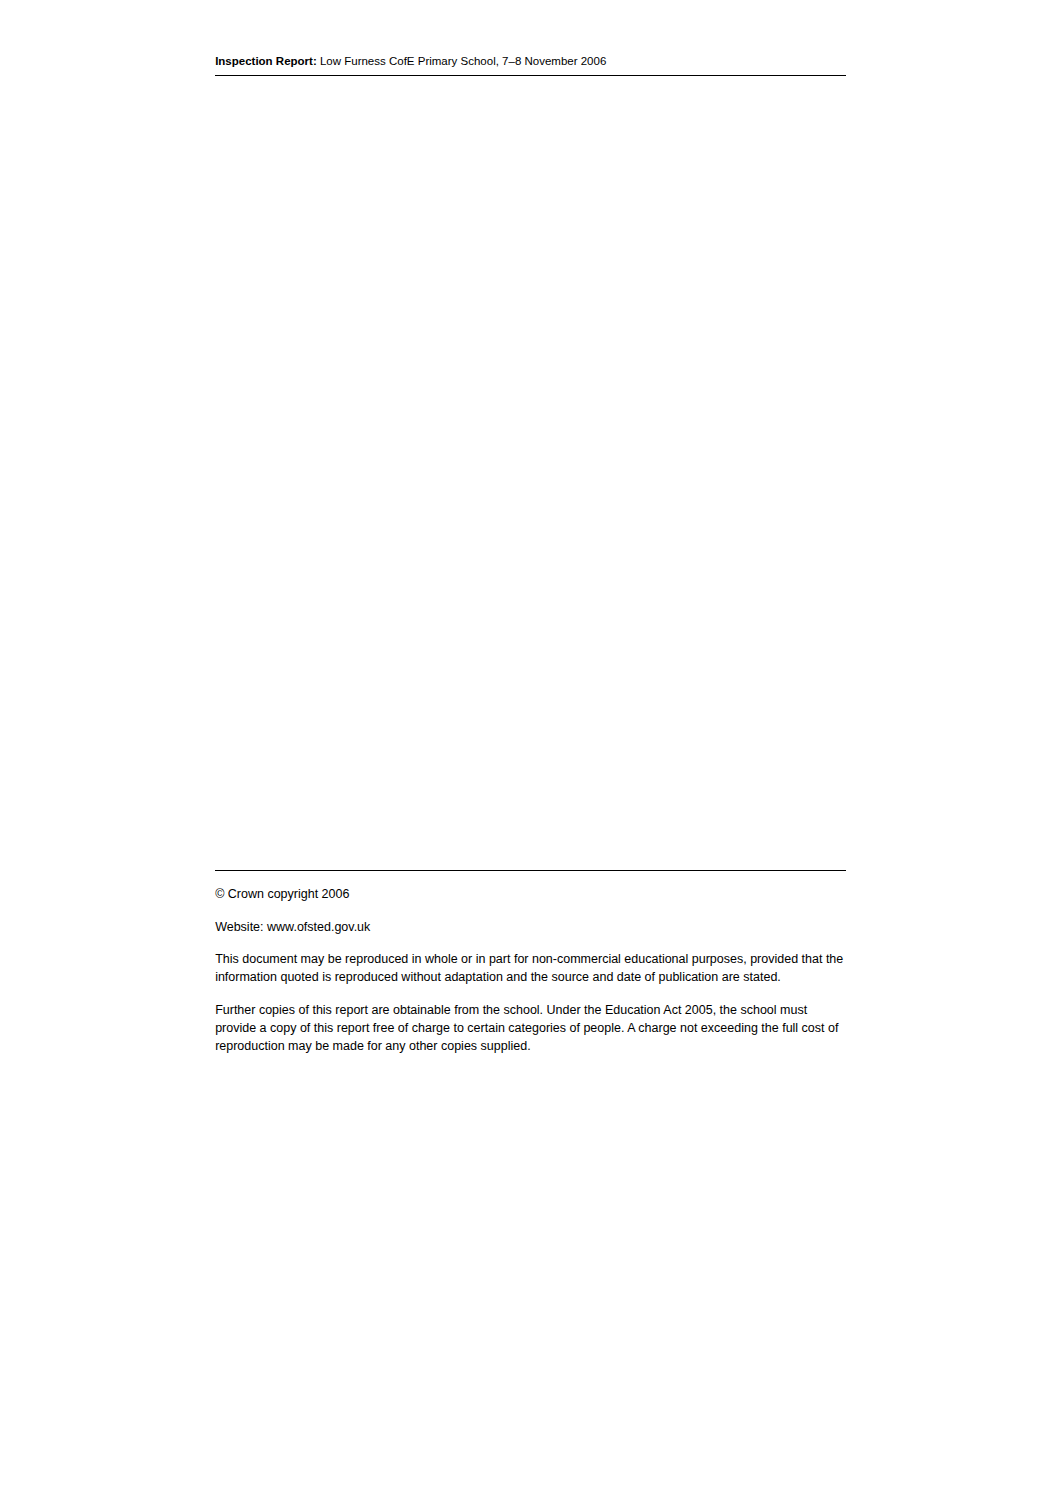Inspection Report: Low Furness CofE Primary School, 7–8 November 2006
© Crown copyright 2006
Website: www.ofsted.gov.uk
This document may be reproduced in whole or in part for non-commercial educational purposes, provided that the information quoted is reproduced without adaptation and the source and date of publication are stated.
Further copies of this report are obtainable from the school. Under the Education Act 2005, the school must provide a copy of this report free of charge to certain categories of people. A charge not exceeding the full cost of reproduction may be made for any other copies supplied.